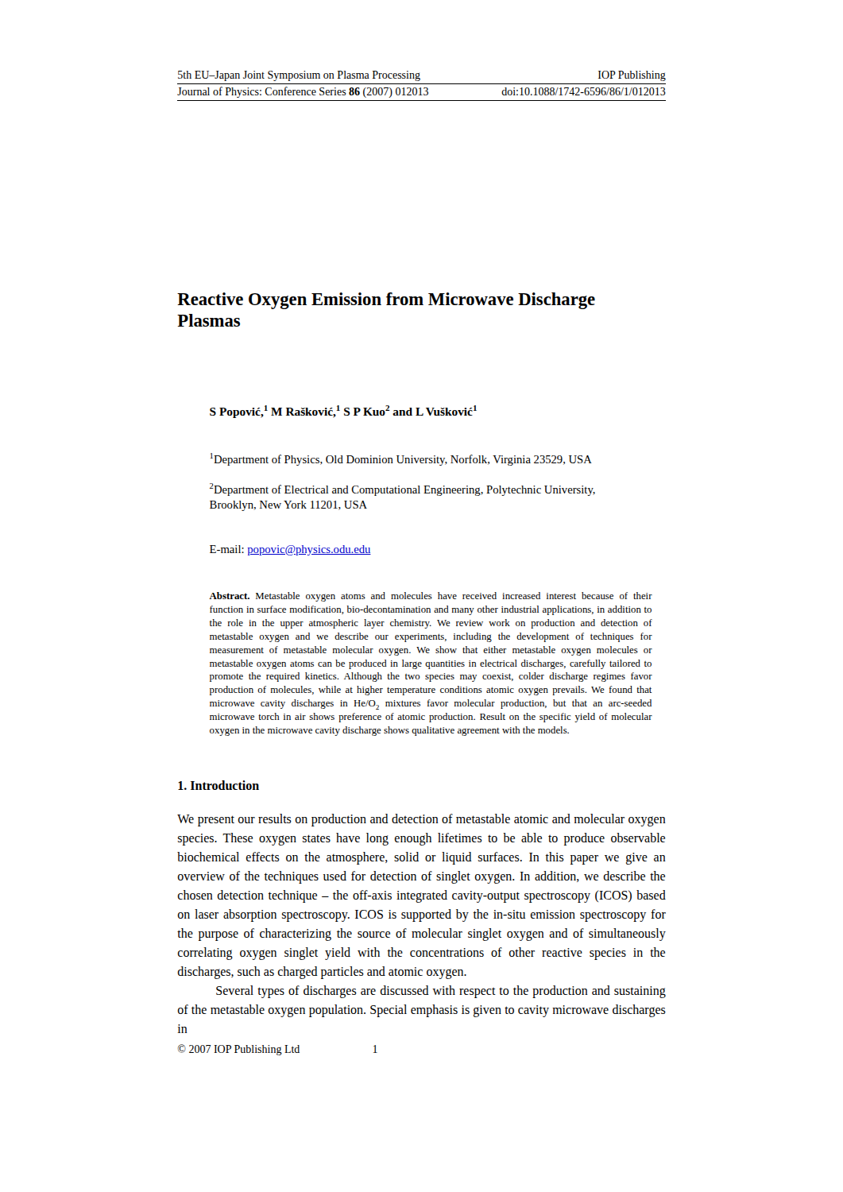5th EU–Japan Joint Symposium on Plasma Processing
IOP Publishing
Journal of Physics: Conference Series 86 (2007) 012013
doi:10.1088/1742-6596/86/1/012013
Reactive Oxygen Emission from Microwave Discharge
Plasmas
S Popović,1 M Rašković,1 S P Kuo2 and L Vušković1
1Department of Physics, Old Dominion University, Norfolk, Virginia 23529, USA
2Department of Electrical and Computational Engineering, Polytechnic University,
Brooklyn, New York 11201, USA
E-mail: popovic@physics.odu.edu
Abstract. Metastable oxygen atoms and molecules have received increased interest because of their function in surface modification, bio-decontamination and many other industrial applications, in addition to the role in the upper atmospheric layer chemistry. We review work on production and detection of metastable oxygen and we describe our experiments, including the development of techniques for measurement of metastable molecular oxygen. We show that either metastable oxygen molecules or metastable oxygen atoms can be produced in large quantities in electrical discharges, carefully tailored to promote the required kinetics. Although the two species may coexist, colder discharge regimes favor production of molecules, while at higher temperature conditions atomic oxygen prevails. We found that microwave cavity discharges in He/O2 mixtures favor molecular production, but that an arc-seeded microwave torch in air shows preference of atomic production. Result on the specific yield of molecular oxygen in the microwave cavity discharge shows qualitative agreement with the models.
1. Introduction
We present our results on production and detection of metastable atomic and molecular oxygen species. These oxygen states have long enough lifetimes to be able to produce observable biochemical effects on the atmosphere, solid or liquid surfaces. In this paper we give an overview of the techniques used for detection of singlet oxygen. In addition, we describe the chosen detection technique – the off-axis integrated cavity-output spectroscopy (ICOS) based on laser absorption spectroscopy. ICOS is supported by the in-situ emission spectroscopy for the purpose of characterizing the source of molecular singlet oxygen and of simultaneously correlating oxygen singlet yield with the concentrations of other reactive species in the discharges, such as charged particles and atomic oxygen.
Several types of discharges are discussed with respect to the production and sustaining of the metastable oxygen population. Special emphasis is given to cavity microwave discharges in
© 2007 IOP Publishing Ltd
1